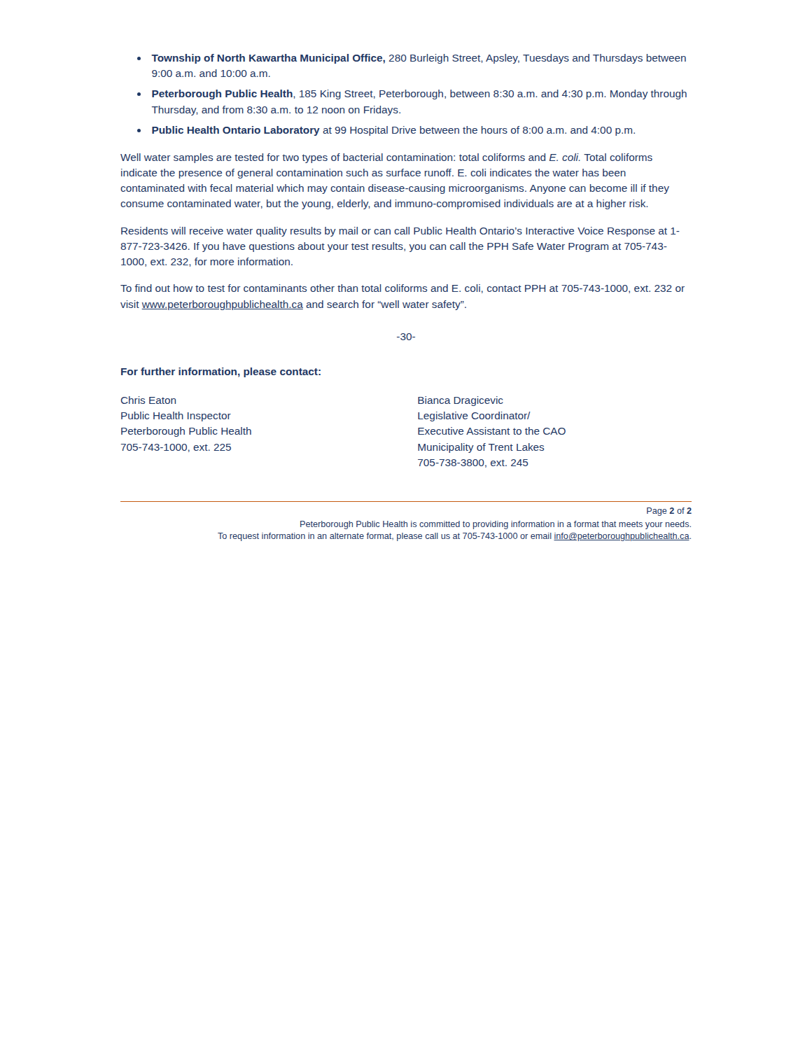Township of North Kawartha Municipal Office, 280 Burleigh Street, Apsley, Tuesdays and Thursdays between 9:00 a.m. and 10:00 a.m.
Peterborough Public Health, 185 King Street, Peterborough, between 8:30 a.m. and 4:30 p.m. Monday through Thursday, and from 8:30 a.m. to 12 noon on Fridays.
Public Health Ontario Laboratory at 99 Hospital Drive between the hours of 8:00 a.m. and 4:00 p.m.
Well water samples are tested for two types of bacterial contamination: total coliforms and E. coli. Total coliforms indicate the presence of general contamination such as surface runoff. E. coli indicates the water has been contaminated with fecal material which may contain disease-causing microorganisms. Anyone can become ill if they consume contaminated water, but the young, elderly, and immuno-compromised individuals are at a higher risk.
Residents will receive water quality results by mail or can call Public Health Ontario’s Interactive Voice Response at 1-877-723-3426. If you have questions about your test results, you can call the PPH Safe Water Program at 705-743-1000, ext. 232, for more information.
To find out how to test for contaminants other than total coliforms and E. coli, contact PPH at 705-743-1000, ext. 232 or visit www.peterboroughpublichealth.ca and search for “well water safety”.
-30-
For further information, please contact:
| Chris Eaton Public Health Inspector Peterborough Public Health 705-743-1000, ext. 225 | Bianca Dragicevic Legislative Coordinator/ Executive Assistant to the CAO Municipality of Trent Lakes 705-738-3800, ext. 245 |
Page 2 of 2
Peterborough Public Health is committed to providing information in a format that meets your needs.
To request information in an alternate format, please call us at 705-743-1000 or email info@peterboroughpublichealth.ca.